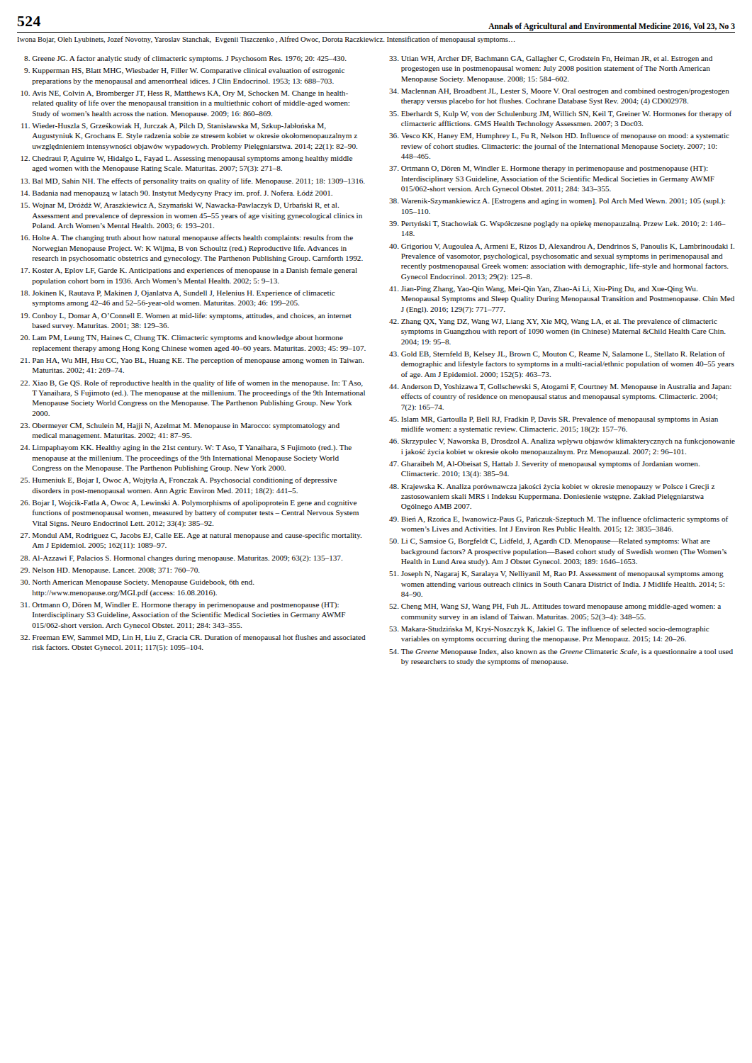524
Annals of Agricultural and Environmental Medicine 2016, Vol 23, No 3
Iwona Bojar, Oleh Lyubinets, Jozef Novotny, Yaroslav Stanchak, Evgenii Tiszczenko , Alfred Owoc, Dorota Raczkiewicz. Intensification of menopausal symptoms…
Greene JG. A factor analytic study of climacteric symptoms. J Psychosom Res. 1976; 20: 425–430.
Kupperman HS, Blatt MHG, Wiesbader H, Filler W. Comparative clinical evaluation of estrogenic preparations by the menopausal and amenorrheal idices. J Clin Endocrinol. 1953; 13: 688–703.
Avis NE, Colvin A, Bromberger JT, Hess R, Matthews KA, Ory M, Schocken M. Change in health-related quality of life over the menopausal transition in a multiethnic cohort of middle-aged women: Study of women’s health across the nation. Menopause. 2009; 16: 860–869.
Wieder-Huszla S, Grześkowiak H, Jurczak A, Pilch D, Stanisławska M, Szkup-Jabłońska M, Augustyniuk K, Grochans E. Style radzenia sobie ze stresem kobiet w okresie okołomenopauzalnym z uwzględnieniem intensywności objawów wypadowych. Problemy Pielęgniarstwa. 2014; 22(1): 82–90.
Chedraui P, Aguirre W, Hidalgo L, Fayad L. Assessing menopausal symptoms among healthy middle aged women with the Menopause Rating Scale. Maturitas. 2007; 57(3): 271–8.
Bal MD, Sahin NH. The effects of personality traits on quality of life. Menopause. 2011; 18: 1309–1316.
Badania nad menopauzą w latach 90. Instytut Medycyny Pracy im. prof. J. Nofera. Łódź 2001.
Wojnar M, Dróżdż W, Araszkiewicz A, Szymański W, Nawacka-Pawlaczyk D, Urbański R, et al. Assessment and prevalence of depression in women 45–55 years of age visiting gynecological clinics in Poland. Arch Women’s Mental Health. 2003; 6: 193–201.
Holte A. The changing truth about how natural menopause affects health complaints: results from the Norwegian Menopause Project. W: K Wijma, B von Schoultz (red.) Reproductive life. Advances in research in psychosomatic obstetrics and gynecology. The Parthenon Publishing Group. Carnforth 1992.
Koster A, Eplov LF, Garde K. Anticipations and experiences of menopause in a Danish female general population cohort born in 1936. Arch Women’s Mental Health. 2002; 5: 9–13.
Jokinen K, Rautava P, Makinen J, Ojanlatva A, Sundell J, Helenius H. Experience of climacetic symptoms among 42–46 and 52–56-year-old women. Maturitas. 2003; 46: 199–205.
Conboy L, Domar A, O’Connell E. Women at mid-life: symptoms, attitudes, and choices, an internet based survey. Maturitas. 2001; 38: 129–36.
Lam PM, Leung TN, Haines C, Chung TK. Climacteric symptoms and knowledge about hormone replacement therapy among Hong Kong Chinese women aged 40–60 years. Maturitas. 2003; 45: 99–107.
Pan HA, Wu MH, Hsu CC, Yao BL, Huang KE. The perception of menopause among women in Taiwan. Maturitas. 2002; 41: 269–74.
Xiao B, Ge QS. Role of reproductive health in the quality of life of women in the menopause. In: T Aso, T Yanaihara, S Fujimoto (ed.). The menopause at the millenium. The proceedings of the 9th International Menopause Society World Congress on the Menopause. The Parthenon Publishing Group. New York 2000.
Obermeyer CM, Schulein M, Hajji N, Azelmat M. Menopause in Marocco: symptomatology and medical management. Maturitas. 2002; 41: 87–95.
Limpaphayom KK. Healthy aging in the 21st century. W: T Aso, T Yanaihara, S Fujimoto (red.). The menopause at the millenium. The proceedings of the 9th International Menopause Society World Congress on the Menopause. The Parthenon Publishing Group. New York 2000.
Humeniuk E, Bojar I, Owoc A, Wojtyła A, Fronczak A. Psychosocial conditioning of depressive disorders in post-menopausal women. Ann Agric Environ Med. 2011; 18(2): 441–5.
Bojar I, Wojcik-Fatla A, Owoc A, Lewinski A. Polymorphisms of apolipoprotein E gene and cognitive functions of postmenopausal women, measured by battery of computer tests – Central Nervous System Vital Signs. Neuro Endocrinol Lett. 2012; 33(4): 385–92.
Mondul AM, Rodriguez C, Jacobs EJ, Calle EE. Age at natural menopause and cause-specific mortality. Am J Epidemiol. 2005; 162(11): 1089–97.
Al-Azzawi F, Palacios S. Hormonal changes during menopause. Maturitas. 2009; 63(2): 135–137.
Nelson HD. Menopause. Lancet. 2008; 371: 760–70.
North American Menopause Society. Menopause Guidebook, 6th end. http://www.menopause.org/MGI.pdf (access: 16.08.2016).
Ortmann O, Dören M, Windler E. Hormone therapy in perimenopause and postmenopause (HT): Interdisciplinary S3 Guideline, Association of the Scientific Medical Societies in Germany AWMF 015/062-short version. Arch Gynecol Obstet. 2011; 284: 343–355.
Freeman EW, Sammel MD, Lin H, Liu Z, Gracia CR. Duration of menopausal hot flushes and associated risk factors. Obstet Gynecol. 2011; 117(5): 1095–104.
Utian WH, Archer DF, Bachmann GA, Gallagher C, Grodstein Fn, Heiman JR, et al. Estrogen and progestogen use in postmenopausal women: July 2008 position statement of The North American Menopause Society. Menopause. 2008; 15: 584–602.
Maclennan AH, Broadbent JL, Lester S, Moore V. Oral oestrogen and combined oestrogen/progestogen therapy versus placebo for hot flushes. Cochrane Database Syst Rev. 2004; (4) CD002978.
Eberhardt S, Kulp W, von der Schulenburg JM, Willich SN, Keil T, Greiner W. Hormones for therapy of climacteric afflictions. GMS Health Technology Assessmen. 2007; 3 Doc03.
Vesco KK, Haney EM, Humphrey L, Fu R, Nelson HD. Influence of menopause on mood: a systematic review of cohort studies. Climacteric: the journal of the International Menopause Society. 2007; 10: 448–465.
Ortmann O, Dören M, Windler E. Hormone therapy in perimenopause and postmenopause (HT): Interdisciplinary S3 Guideline, Association of the Scientific Medical Societies in Germany AWMF 015/062-short version. Arch Gynecol Obstet. 2011; 284: 343–355.
Warenik-Szymankiewicz A. [Estrogens and aging in women]. Pol Arch Med Wewn. 2001; 105 (supl.): 105–110.
Pertyński T, Stachowiak G. Współczesne poglądy na opiekę menopauzalną. Przew Lek. 2010; 2: 146–148.
Grigoriou V, Augoulea A, Armeni E, Rizos D, Alexandrou A, Dendrinos S, Panoulis K, Lambrinoudaki I. Prevalence of vasomotor, psychological, psychosomatic and sexual symptoms in perimenopausal and recently postmenopausal Greek women: association with demographic, life-style and hormonal factors. Gynecol Endocrinol. 2013; 29(2): 125–8.
Jian-Ping Zhang, Yao-Qin Wang, Mei-Qin Yan, Zhao-Ai Li, Xiu-Ping Du, and Xue-Qing Wu. Menopausal Symptoms and Sleep Quality During Menopausal Transition and Postmenopause. Chin Med J (Engl). 2016; 129(7): 771–777.
Zhang QX, Yang DZ, Wang WJ, Liang XY, Xie MQ, Wang LA, et al. The prevalence of climacteric symptoms in Guangzhou with report of 1090 women (in Chinese) Maternal &Child Health Care Chin. 2004; 19: 95–8.
Gold EB, Sternfeld B, Kelsey JL, Brown C, Mouton C, Reame N, Salamone L, Stellato R. Relation of demographic and lifestyle factors to symptoms in a multi-racial/ethnic population of women 40–55 years of age. Am J Epidemiol. 2000; 152(5): 463–73.
Anderson D, Yoshizawa T, Gollschewski S, Atogami F, Courtney M. Menopause in Australia and Japan: effects of country of residence on menopausal status and menopausal symptoms. Climacteric. 2004; 7(2): 165–74.
Islam MR, Gartoulla P, Bell RJ, Fradkin P, Davis SR. Prevalence of menopausal symptoms in Asian midlife women: a systematic review. Climacteric. 2015; 18(2): 157–76.
Skrzypulec V, Naworska B, Drosdzol A. Analiza wpływu objawów klimakterycznych na funkcjonowanie i jakość życia kobiet w okresie około menopauzalnym. Prz Menopauzal. 2007; 2: 96–101.
Gharaibeh M, Al-Obeisat S, Hattab J. Severity of menopausal symptoms of Jordanian women. Climacteric. 2010; 13(4): 385–94.
Krajewska K. Analiza porównawcza jakości życia kobiet w okresie menopauzy w Polsce i Grecji z zastosowaniem skali MRS i Indeksu Kuppermana. Doniesienie wstępne. Zakład Pielęgniarstwa Ogólnego AMB 2007.
Bień A, Rzońca E, Iwanowicz-Paus G, Pańczuk-Szeptuch M. The influence ofclimacteric symptoms of women’s Lives and Activities. Int J Environ Res Public Health. 2015; 12: 3835–3846.
Li C, Samsioe G, Borgfeldt C, Lidfeld, J, Agardh CD. Menopause—Related symptoms: What are background factors? A prospective population—Based cohort study of Swedish women (The Women’s Health in Lund Area study). Am J Obstet Gynecol. 2003; 189: 1646–1653.
Joseph N, Nagaraj K, Saralaya V, Nelliyanil M, Rao PJ. Assessment of menopausal symptoms among women attending various outreach clinics in South Canara District of India. J Midlife Health. 2014; 5: 84–90.
Cheng MH, Wang SJ, Wang PH, Fuh JL. Attitudes toward menopause among middle-aged women: a community survey in an island of Taiwan. Maturitas. 2005; 52(3–4): 348–55.
Makara-Studzińska M, Kryś-Noszczyk K, Jakiel G. The influence of selected socio-demographic variables on symptoms occurring during the menopause. Prz Menopauz. 2015; 14: 20–26.
The Greene Menopause Index, also known as the Greene Climateric Scale, is a questionnaire a tool used by researchers to study the symptoms of menopause.